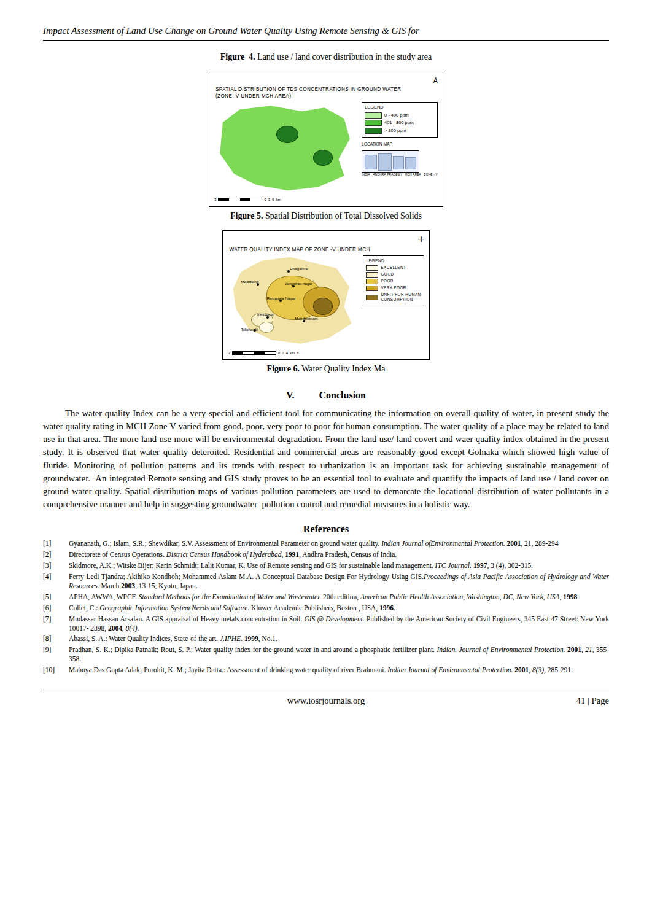Impact Assessment of Land Use Change on Ground Water Quality Using Remote Sensing & GIS for
Figure 4. Land use / land cover distribution in the study area
Å
SPATIAL DISTRIBUTION OF TDS CONCENTRATIONS IN GROUND WATER
(ZONE- V UNDER MCH AREA)
LEGEND
0 - 400 ppm
401 - 800 ppm
> 800 ppm
LOCATION MAP
INDIA ANDHRA PRADESH MCH AREA ZONE - V
3 036 km
Figure 5. Spatial Distribution of Total Dissolved Solids
✛
WATER QUALITY INDEX MAP OF ZONE -V UNDER MCH
Erragadda Mochbowli Vengalrao nagar Rangaraja Nagar Jubileepet Mehdipatnam Tolichowki
LEGEND
EXCELLENT
GOOD
POOR
VERY POOR
UNFIT FOR HUMAN
CONSUMPTION
3 024 km 6
Figure 6. Water Quality Index Ma
V. Conclusion
The water quality Index can be a very special and efficient tool for communicating the information on overall quality of water, in present study the water quality rating in MCH Zone V varied from good, poor, very poor to poor for human consumption. The water quality of a place may be related to land use in that area. The more land use more will be environmental degradation. From the land use/ land covert and waer quality index obtained in the present study. It is observed that water quality deteroited. Residential and commercial areas are reasonably good except Golnaka which showed high value of fluride. Monitoring of pollution patterns and its trends with respect to urbanization is an important task for achieving sustainable management of groundwater. An integrated Remote sensing and GIS study proves to be an essential tool to evaluate and quantify the impacts of land use / land cover on ground water quality. Spatial distribution maps of various pollution parameters are used to demarcate the locational distribution of water pollutants in a comprehensive manner and help in suggesting groundwater pollution control and remedial measures in a holistic way.
References
Gyananath, G.; Islam, S.R.; Shewdikar, S.V. Assessment of Environmental Parameter on ground water quality. Indian Journal ofEnvironmental Protection. 2001, 21, 289-294
Directorate of Census Operations. District Census Handbook of Hyderabad, 1991, Andhra Pradesh, Census of India.
Skidmore, A.K.; Witske Bijer; Karin Schmidt; Lalit Kumar, K. Use of Remote sensing and GIS for sustainable land management. ITC Journal. 1997, 3 (4), 302-315.
Ferry Ledi Tjandra; Akihiko Kondhoh; Mohammed Aslam M.A. A Conceptual Database Design For Hydrology Using GIS.Proceedings of Asia Pacific Association of Hydrology and Water Resources. March 2003, 13-15, Kyoto, Japan.
APHA, AWWA, WPCF. Standard Methods for the Examination of Water and Wastewater. 20th edition, American Public Health Association, Washington, DC, New York, USA, 1998.
Collet, C.: Geographic Information System Needs and Software. Kluwer Academic Publishers, Boston , USA, 1996.
Mudassar Hassan Arsalan. A GIS appraisal of Heavy metals concentration in Soil. GIS @ Development. Published by the American Society of Civil Engineers, 345 East 47 Street: New York 10017- 2398, 2004, 8(4).
Abassi, S. A.: Water Quality Indices, State-of-the art. J.IPHE. 1999, No.1.
Pradhan, S. K.; Dipika Patnaik; Rout, S. P.: Water quality index for the ground water in and around a phosphatic fertilizer plant. Indian. Journal of Environmental Protection. 2001, 21, 355-358.
Mahuya Das Gupta Adak; Purohit, K. M.; Jayita Datta.: Assessment of drinking water quality of river Brahmani. Indian Journal of Environmental Protection. 2001, 8(3), 285-291.
www.iosrjournals.org 41 | Page